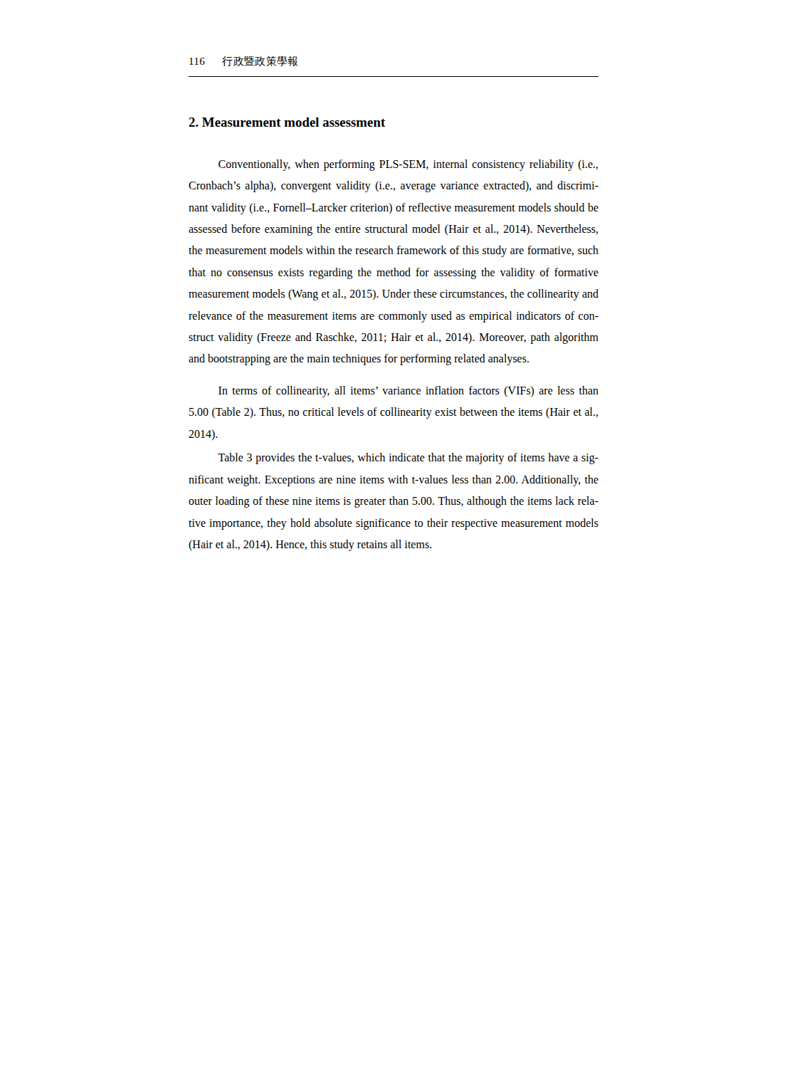116 行政暨政策學報
2. Measurement model assessment
Conventionally, when performing PLS-SEM, internal consistency reliability (i.e., Cronbach’s alpha), convergent validity (i.e., average variance extracted), and discriminant validity (i.e., Fornell–Larcker criterion) of reflective measurement models should be assessed before examining the entire structural model (Hair et al., 2014). Nevertheless, the measurement models within the research framework of this study are formative, such that no consensus exists regarding the method for assessing the validity of formative measurement models (Wang et al., 2015). Under these circumstances, the collinearity and relevance of the measurement items are commonly used as empirical indicators of construct validity (Freeze and Raschke, 2011; Hair et al., 2014). Moreover, path algorithm and bootstrapping are the main techniques for performing related analyses.
In terms of collinearity, all items’ variance inflation factors (VIFs) are less than 5.00 (Table 2). Thus, no critical levels of collinearity exist between the items (Hair et al., 2014).
Table 3 provides the t-values, which indicate that the majority of items have a significant weight. Exceptions are nine items with t-values less than 2.00. Additionally, the outer loading of these nine items is greater than 5.00. Thus, although the items lack relative importance, they hold absolute significance to their respective measurement models (Hair et al., 2014). Hence, this study retains all items.